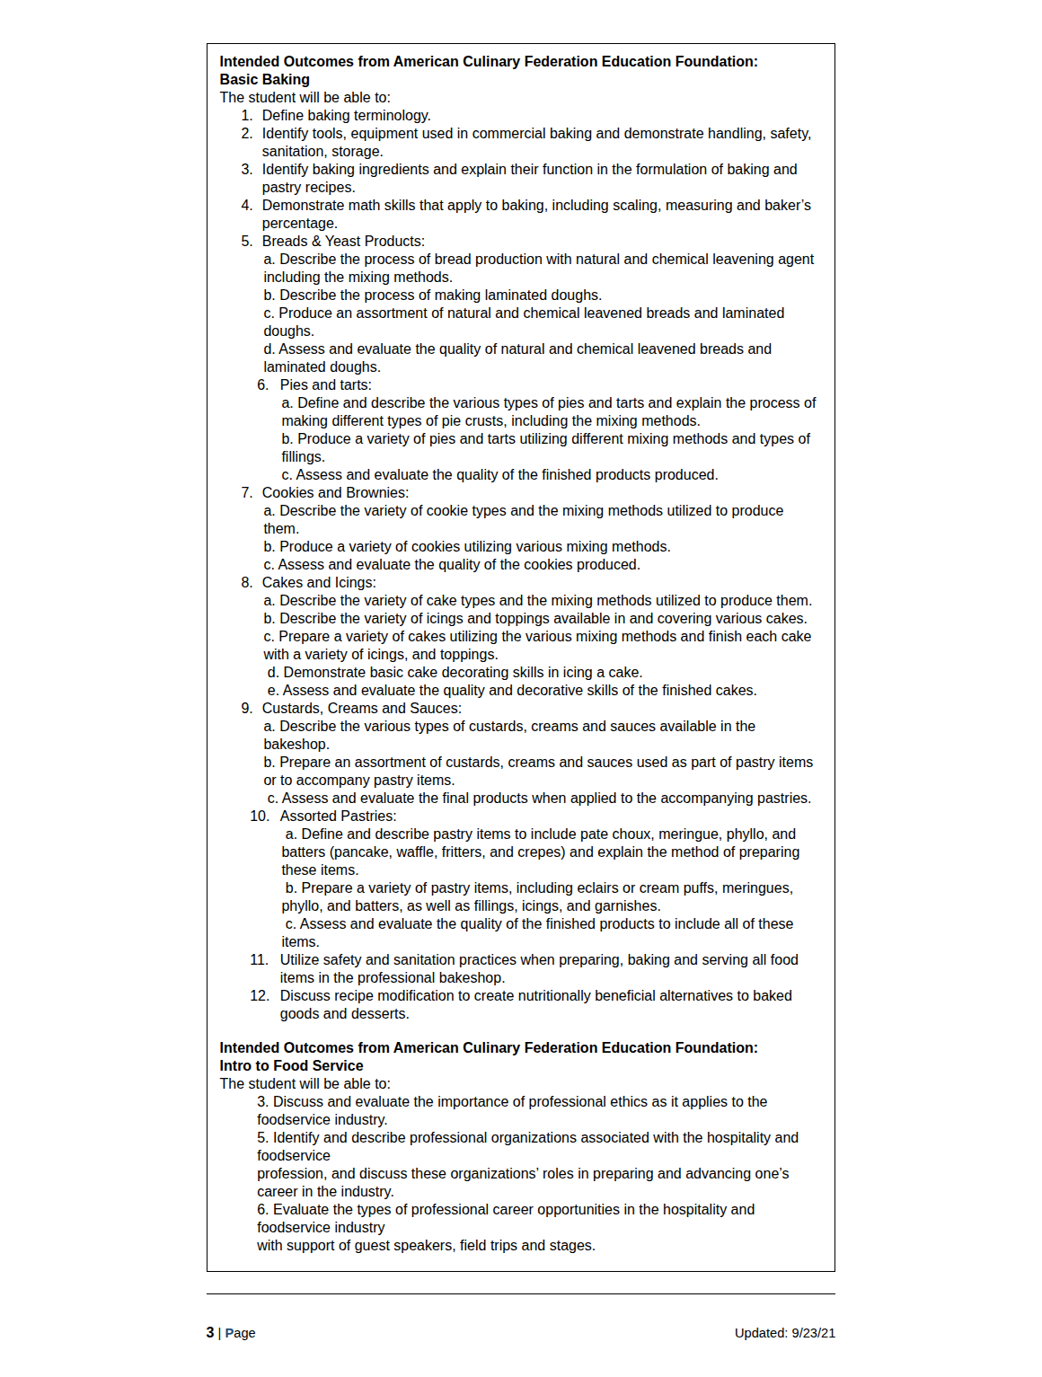Intended Outcomes from American Culinary Federation Education Foundation:
Basic Baking
The student will be able to:
Define baking terminology.
Identify tools, equipment used in commercial baking and demonstrate handling, safety, sanitation, storage.
Identify baking ingredients and explain their function in the formulation of baking and pastry recipes.
Demonstrate math skills that apply to baking, including scaling, measuring and baker’s percentage.
Breads & Yeast Products:
a. Describe the process of bread production with natural and chemical leavening agent including the mixing methods.
b. Describe the process of making laminated doughs.
c. Produce an assortment of natural and chemical leavened breads and laminated doughs.
d. Assess and evaluate the quality of natural and chemical leavened breads and laminated doughs.
6.
Pies and tarts:
a. Define and describe the various types of pies and tarts and explain the process of making different types of pie crusts, including the mixing methods.
b. Produce a variety of pies and tarts utilizing different mixing methods and types of fillings.
c. Assess and evaluate the quality of the finished products produced.
Cookies and Brownies:
a. Describe the variety of cookie types and the mixing methods utilized to produce them.
b. Produce a variety of cookies utilizing various mixing methods.
c. Assess and evaluate the quality of the cookies produced.
Cakes and Icings:
a. Describe the variety of cake types and the mixing methods utilized to produce them.
b. Describe the variety of icings and toppings available in and covering various cakes.
c. Prepare a variety of cakes utilizing the various mixing methods and finish each cake with a variety of icings, and toppings.
d. Demonstrate basic cake decorating skills in icing a cake.
e. Assess and evaluate the quality and decorative skills of the finished cakes.
Custards, Creams and Sauces:
a. Describe the various types of custards, creams and sauces available in the bakeshop.
b. Prepare an assortment of custards, creams and sauces used as part of pastry items or to accompany pastry items.
c. Assess and evaluate the final products when applied to the accompanying pastries.
10.
Assorted Pastries:
a. Define and describe pastry items to include pate choux, meringue, phyllo, and batters (pancake, waffle, fritters, and crepes) and explain the method of preparing these items.
b. Prepare a variety of pastry items, including eclairs or cream puffs, meringues, phyllo, and batters, as well as fillings, icings, and garnishes.
c. Assess and evaluate the quality of the finished products to include all of these items.
11.
Utilize safety and sanitation practices when preparing, baking and serving all food items in the professional bakeshop.
12.
Discuss recipe modification to create nutritionally beneficial alternatives to baked goods and desserts.
Intended Outcomes from American Culinary Federation Education Foundation:
Intro to Food Service
The student will be able to:
3. Discuss and evaluate the importance of professional ethics as it applies to the foodservice industry.
5. Identify and describe professional organizations associated with the hospitality and foodservice
profession, and discuss these organizations’ roles in preparing and advancing one’s career in the industry.
6. Evaluate the types of professional career opportunities in the hospitality and foodservice industry
with support of guest speakers, field trips and stages.
3 | Page
Updated: 9/23/21